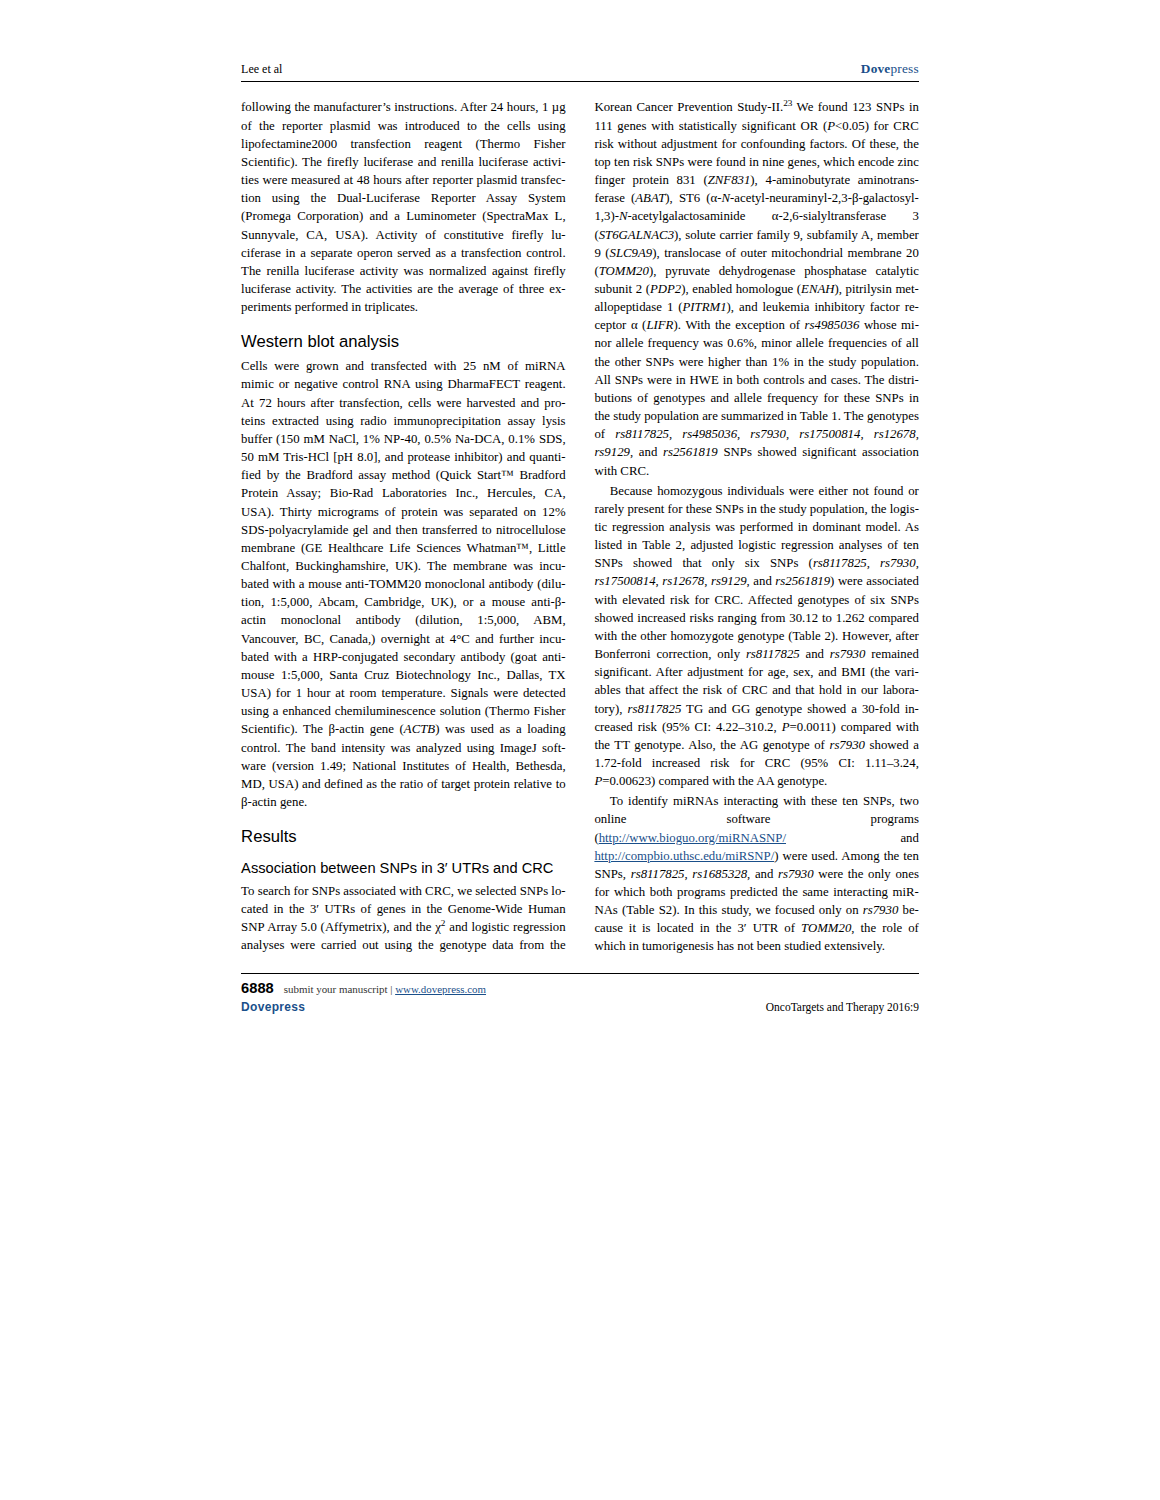Lee et al
Dove press
following the manufacturer’s instructions. After 24 hours, 1 µg of the reporter plasmid was introduced to the cells using lipofectamine2000 transfection reagent (Thermo Fisher Scientific). The firefly luciferase and renilla luciferase activities were measured at 48 hours after reporter plasmid transfection using the Dual-Luciferase Reporter Assay System (Promega Corporation) and a Luminometer (SpectraMax L, Sunnyvale, CA, USA). Activity of constitutive firefly luciferase in a separate operon served as a transfection control. The renilla luciferase activity was normalized against firefly luciferase activity. The activities are the average of three experiments performed in triplicates.
Western blot analysis
Cells were grown and transfected with 25 nM of miRNA mimic or negative control RNA using DharmaFECT reagent. At 72 hours after transfection, cells were harvested and proteins extracted using radio immunoprecipitation assay lysis buffer (150 mM NaCl, 1% NP-40, 0.5% Na-DCA, 0.1% SDS, 50 mM Tris-HCl [pH 8.0], and protease inhibitor) and quantified by the Bradford assay method (Quick Start™ Bradford Protein Assay; Bio-Rad Laboratories Inc., Hercules, CA, USA). Thirty micrograms of protein was separated on 12% SDS-polyacrylamide gel and then transferred to nitrocellulose membrane (GE Healthcare Life Sciences Whatman™, Little Chalfont, Buckinghamshire, UK). The membrane was incubated with a mouse anti-TOMM20 monoclonal antibody (dilution, 1:5,000, Abcam, Cambridge, UK), or a mouse anti-β-actin monoclonal antibody (dilution, 1:5,000, ABM, Vancouver, BC, Canada,) overnight at 4°C and further incubated with a HRP-conjugated secondary antibody (goat anti-mouse 1:5,000, Santa Cruz Biotechnology Inc., Dallas, TX USA) for 1 hour at room temperature. Signals were detected using a enhanced chemiluminescence solution (Thermo Fisher Scientific). The β-actin gene (ACTB) was used as a loading control. The band intensity was analyzed using ImageJ software (version 1.49; National Institutes of Health, Bethesda, MD, USA) and defined as the ratio of target protein relative to β-actin gene.
Results
Association between SNPs in 3′ UTRs and CRC
To search for SNPs associated with CRC, we selected SNPs located in the 3′ UTRs of genes in the Genome-Wide Human SNP Array 5.0 (Affymetrix), and the χ2 and logistic regression analyses were carried out using the genotype data from the Korean Cancer Prevention Study-II.23 We found 123 SNPs in 111 genes with statistically significant OR (P<0.05) for CRC risk without adjustment for confounding factors. Of these, the top ten risk SNPs were found in nine genes, which encode zinc finger protein 831 (ZNF831), 4-aminobutyrate aminotransferase (ABAT), ST6 (α-N-acetyl-neuraminyl-2,3-β-galactosyl-1,3)-N-acetylgalactosaminide α-2,6-sialyltransferase 3 (ST6GALNAC3), solute carrier family 9, subfamily A, member 9 (SLC9A9), translocase of outer mitochondrial membrane 20 (TOMM20), pyruvate dehydrogenase phosphatase catalytic subunit 2 (PDP2), enabled homologue (ENAH), pitrilysin metallopeptidase 1 (PITRM1), and leukemia inhibitory factor receptor α (LIFR). With the exception of rs4985036 whose minor allele frequency was 0.6%, minor allele frequencies of all the other SNPs were higher than 1% in the study population. All SNPs were in HWE in both controls and cases. The distributions of genotypes and allele frequency for these SNPs in the study population are summarized in Table 1. The genotypes of rs8117825, rs4985036, rs7930, rs17500814, rs12678, rs9129, and rs2561819 SNPs showed significant association with CRC.
Because homozygous individuals were either not found or rarely present for these SNPs in the study population, the logistic regression analysis was performed in dominant model. As listed in Table 2, adjusted logistic regression analyses of ten SNPs showed that only six SNPs (rs8117825, rs7930, rs17500814, rs12678, rs9129, and rs2561819) were associated with elevated risk for CRC. Affected genotypes of six SNPs showed increased risks ranging from 30.12 to 1.262 compared with the other homozygote genotype (Table 2). However, after Bonferroni correction, only rs8117825 and rs7930 remained significant. After adjustment for age, sex, and BMI (the variables that affect the risk of CRC and that hold in our laboratory), rs8117825 TG and GG genotype showed a 30-fold increased risk (95% CI: 4.22–310.2, P=0.0011) compared with the TT genotype. Also, the AG genotype of rs7930 showed a 1.72-fold increased risk for CRC (95% CI: 1.11–3.24, P=0.00623) compared with the AA genotype.
To identify miRNAs interacting with these ten SNPs, two online software programs (http://www.bioguo.org/miRNASNP/ and http://compbio.uthsc.edu/miRSNP/) were used. Among the ten SNPs, rs8117825, rs1685328, and rs7930 were the only ones for which both programs predicted the same interacting miRNAs (Table S2). In this study, we focused only on rs7930 because it is located in the 3′ UTR of TOMM20, the role of which in tumorigenesis has not been studied extensively.
6888 submit your manuscript | www.dovepress.com
Dovepress
OncoTargets and Therapy 2016:9